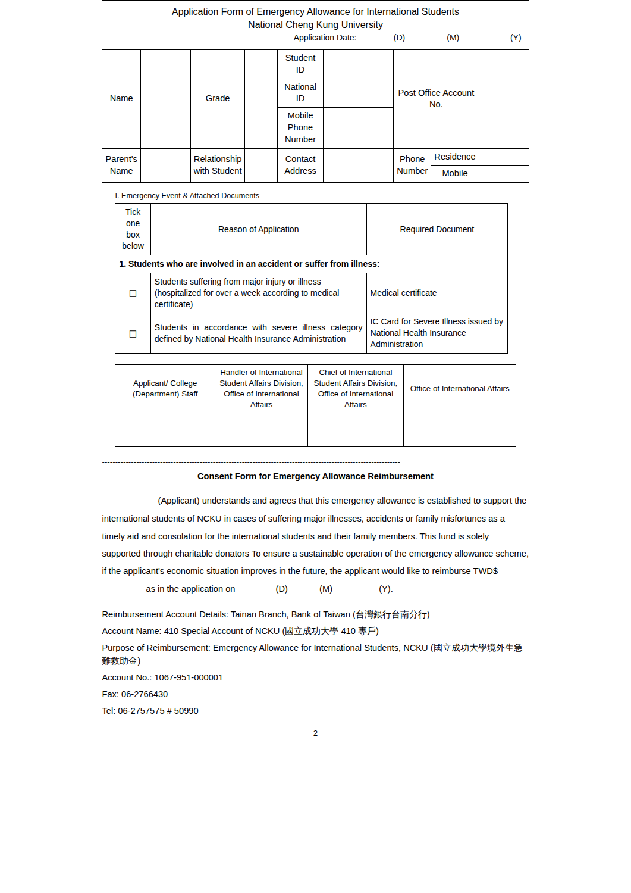| Application Form of Emergency Allowance for International Students National Cheng Kung University Application Date: _______ (D) ________ (M) __________ (Y) |
| Name | | Grade | | Student ID | | Post Office Account No. | |
| National ID | |
| Mobile Phone Number | |
| Parent's Name | | Relationship with Student | | Contact Address | | Phone Number | Residence | |
| Mobile | |
I. Emergency Event & Attached Documents
| Tick one box below | Reason of Application | Required Document |
| 1. Students who are involved in an accident or suffer from illness: |
| □ | Students suffering from major injury or illness (hospitalized for over a week according to medical certificate) | Medical certificate |
| □ | Students in accordance with severe illness category defined by National Health Insurance Administration | IC Card for Severe Illness issued by National Health Insurance Administration |
| Applicant/ College (Department) Staff | Handler of International Student Affairs Division, Office of International Affairs | Chief of International Student Affairs Division, Office of International Affairs | Office of International Affairs |
-----------------------------------------------------------------------------------------------------------------
Consent Form for Emergency Allowance Reimbursement
(Applicant) understands and agrees that this emergency allowance is established to support the international students of NCKU in cases of suffering major illnesses, accidents or family misfortunes as a timely aid and consolation for the international students and their family members. This fund is solely supported through charitable donators To ensure a sustainable operation of the emergency allowance scheme, if the applicant's economic situation improves in the future, the applicant would like to reimburse TWD$ as in the application on (D) (M) (Y).
Reimbursement Account Details: Tainan Branch, Bank of Taiwan (台灣銀行台南分行)
Account Name: 410 Special Account of NCKU (國立成功大學 410 專戶)
Purpose of Reimbursement: Emergency Allowance for International Students, NCKU (國立成功大學境外生急難救助金)
Account No.: 1067-951-000001
Fax: 06-2766430
Tel: 06-2757575 # 50990
2